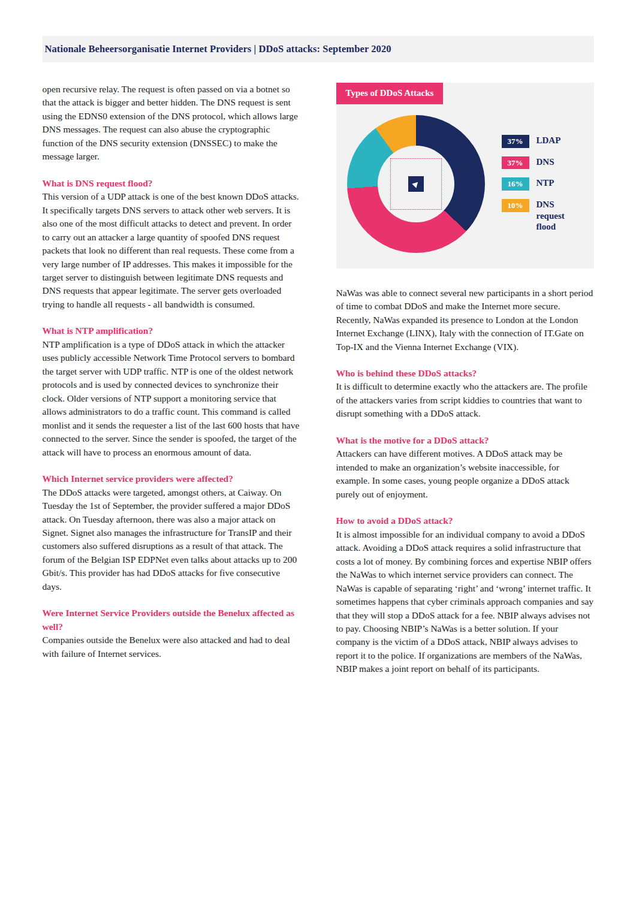Nationale Beheersorganisatie Internet Providers | DDoS attacks: September 2020
open recursive relay. The request is often passed on via a botnet so that the attack is bigger and better hidden. The DNS request is sent using the EDNS0 extension of the DNS protocol, which allows large DNS messages. The request can also abuse the cryptographic function of the DNS security extension (DNSSEC) to make the message larger.
What is DNS request flood?
This version of a UDP attack is one of the best known DDoS attacks. It specifically targets DNS servers to attack other web servers. It is also one of the most difficult attacks to detect and prevent. In order to carry out an attacker a large quantity of spoofed DNS request packets that look no different than real requests. These come from a very large number of IP addresses. This makes it impossible for the target server to distinguish between legitimate DNS requests and DNS requests that appear legitimate. The server gets overloaded trying to handle all requests - all bandwidth is consumed.
What is NTP amplification?
NTP amplification is a type of DDoS attack in which the attacker uses publicly accessible Network Time Protocol servers to bombard the target server with UDP traffic. NTP is one of the oldest network protocols and is used by connected devices to synchronize their clock. Older versions of NTP support a monitoring service that allows administrators to do a traffic count. This command is called monlist and it sends the requester a list of the last 600 hosts that have connected to the server. Since the sender is spoofed, the target of the attack will have to process an enormous amount of data.
Which Internet service providers were affected?
The DDoS attacks were targeted, amongst others, at Caiway. On Tuesday the 1st of September, the provider suffered a major DDoS attack. On Tuesday afternoon, there was also a major attack on Signet. Signet also manages the infrastructure for TransIP and their customers also suffered disruptions as a result of that attack. The forum of the Belgian ISP EDPNet even talks about attacks up to 200 Gbit/s. This provider has had DDoS attacks for five consecutive days.
Were Internet Service Providers outside the Benelux affected as well?
Companies outside the Benelux were also attacked and had to deal with failure of Internet services.
Types of DDoS Attacks
37% LDAP
37% DNS
16% NTP
10% DNS
request
flood
NaWas was able to connect several new participants in a short period of time to combat DDoS and make the Internet more secure. Recently, NaWas expanded its presence to London at the London Internet Exchange (LINX), Italy with the connection of IT.Gate on Top-IX and the Vienna Internet Exchange (VIX).
Who is behind these DDoS attacks?
It is difficult to determine exactly who the attackers are. The profile of the attackers varies from script kiddies to countries that want to disrupt something with a DDoS attack.
What is the motive for a DDoS attack?
Attackers can have different motives. A DDoS attack may be intended to make an organization’s website inaccessible, for example. In some cases, young people organize a DDoS attack purely out of enjoyment.
How to avoid a DDoS attack?
It is almost impossible for an individual company to avoid a DDoS attack. Avoiding a DDoS attack requires a solid infrastructure that costs a lot of money. By combining forces and expertise NBIP offers the NaWas to which internet service providers can connect. The NaWas is capable of separating ‘right’ and ‘wrong’ internet traffic. It sometimes happens that cyber criminals approach companies and say that they will stop a DDoS attack for a fee. NBIP always advises not to pay. Choosing NBIP’s NaWas is a better solution. If your company is the victim of a DDoS attack, NBIP always advises to report it to the police. If organizations are members of the NaWas, NBIP makes a joint report on behalf of its participants.